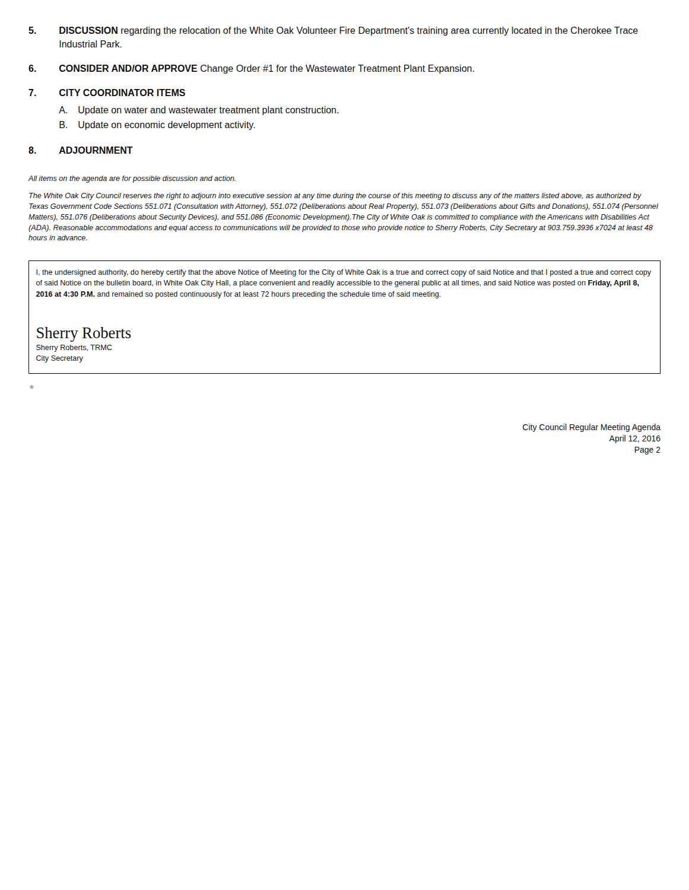5. DISCUSSION regarding the relocation of the White Oak Volunteer Fire Department's training area currently located in the Cherokee Trace Industrial Park.
6. CONSIDER AND/OR APPROVE Change Order #1 for the Wastewater Treatment Plant Expansion.
7. CITY COORDINATOR ITEMS
A. Update on water and wastewater treatment plant construction.
B. Update on economic development activity.
8. ADJOURNMENT
All items on the agenda are for possible discussion and action.
The White Oak City Council reserves the right to adjourn into executive session at any time during the course of this meeting to discuss any of the matters listed above, as authorized by Texas Government Code Sections 551.071 (Consultation with Attorney), 551.072 (Deliberations about Real Property), 551.073 (Deliberations about Gifts and Donations), 551.074 (Personnel Matters), 551.076 (Deliberations about Security Devices), and 551.086 (Economic Development).The City of White Oak is committed to compliance with the Americans with Disabilities Act (ADA). Reasonable accommodations and equal access to communications will be provided to those who provide notice to Sherry Roberts, City Secretary at 903.759.3936 x7024 at least 48 hours in advance.
I, the undersigned authority, do hereby certify that the above Notice of Meeting for the City of White Oak is a true and correct copy of said Notice and that I posted a true and correct copy of said Notice on the bulletin board, in White Oak City Hall, a place convenient and readily accessible to the general public at all times, and said Notice was posted on Friday, April 8, 2016 at 4:30 P.M. and remained so posted continuously for at least 72 hours preceding the schedule time of said meeting.
Sherry Roberts
Sherry Roberts, TRMC
City Secretary
★
City Council Regular Meeting Agenda
April 12, 2016
Page 2